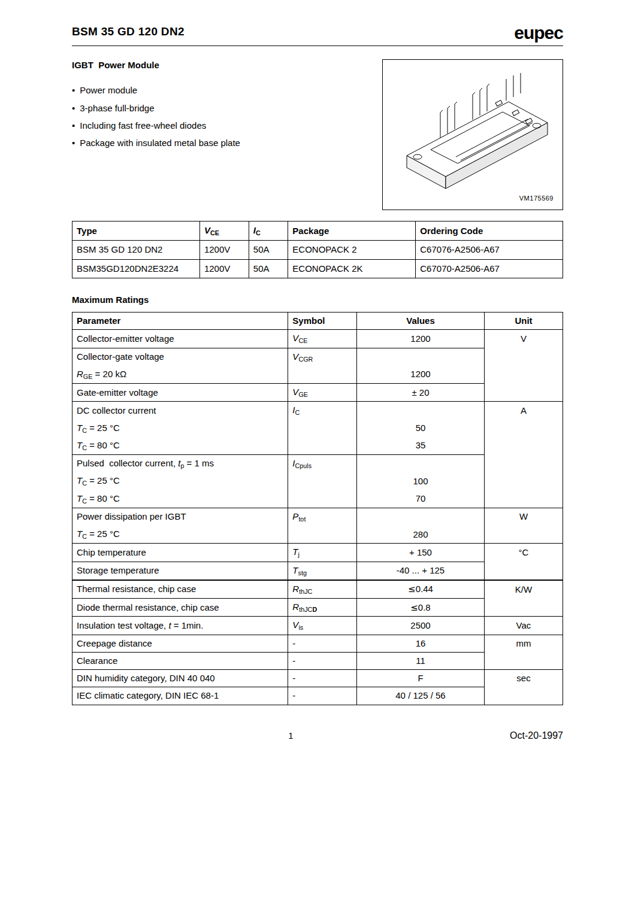BSM 35 GD 120 DN2
eupec
IGBT Power Module
Power module
3-phase full-bridge
Including fast free-wheel diodes
Package with insulated metal base plate
VM175569
| Type | V CE | I C | Package | Ordering Code |
| --- | --- | --- | --- | --- |
| BSM 35 GD 120 DN2 | 1200V | 50A | ECONOPACK 2 | C67076-A2506-A67 |
| BSM35GD120DN2E3224 | 1200V | 50A | ECONOPACK 2K | C67070-A2506-A67 |
Maximum Ratings
| Parameter | Symbol | Values | Unit |
| --- | --- | --- | --- |
| Collector-emitter voltage | V CE | 1200 | V |
| Collector-gate voltage | V CGR | | |
| R GE = 20 kΩ | | 1200 | |
| Gate-emitter voltage | V GE | ± 20 | |
| DC collector current | I C | | A |
| T C = 25 °C | | 50 | |
| T C = 80 °C | | 35 | |
| Pulsed collector current, t p = 1 ms | I Cpuls | | |
| T C = 25 °C | | 100 | |
| T C = 80 °C | | 70 | |
| Power dissipation per IGBT | P tot | | W |
| T C = 25 °C | | 280 | |
| Chip temperature | T j | + 150 | °C |
| Storage temperature | T stg | -40 ... + 125 | |
| Thermal resistance, chip case | R thJC | ≤ 0.44 | K/W |
| Diode thermal resistance, chip case | R thJC D | ≤ 0.8 | |
| Insulation test voltage, t = 1min. | V is | 2500 | Vac |
| Creepage distance | - | 16 | mm |
| Clearance | - | 11 | |
| DIN humidity category, DIN 40 040 | - | F | sec |
| IEC climatic category, DIN IEC 68-1 | - | 40 / 125 / 56 | |
1 Oct-20-1997